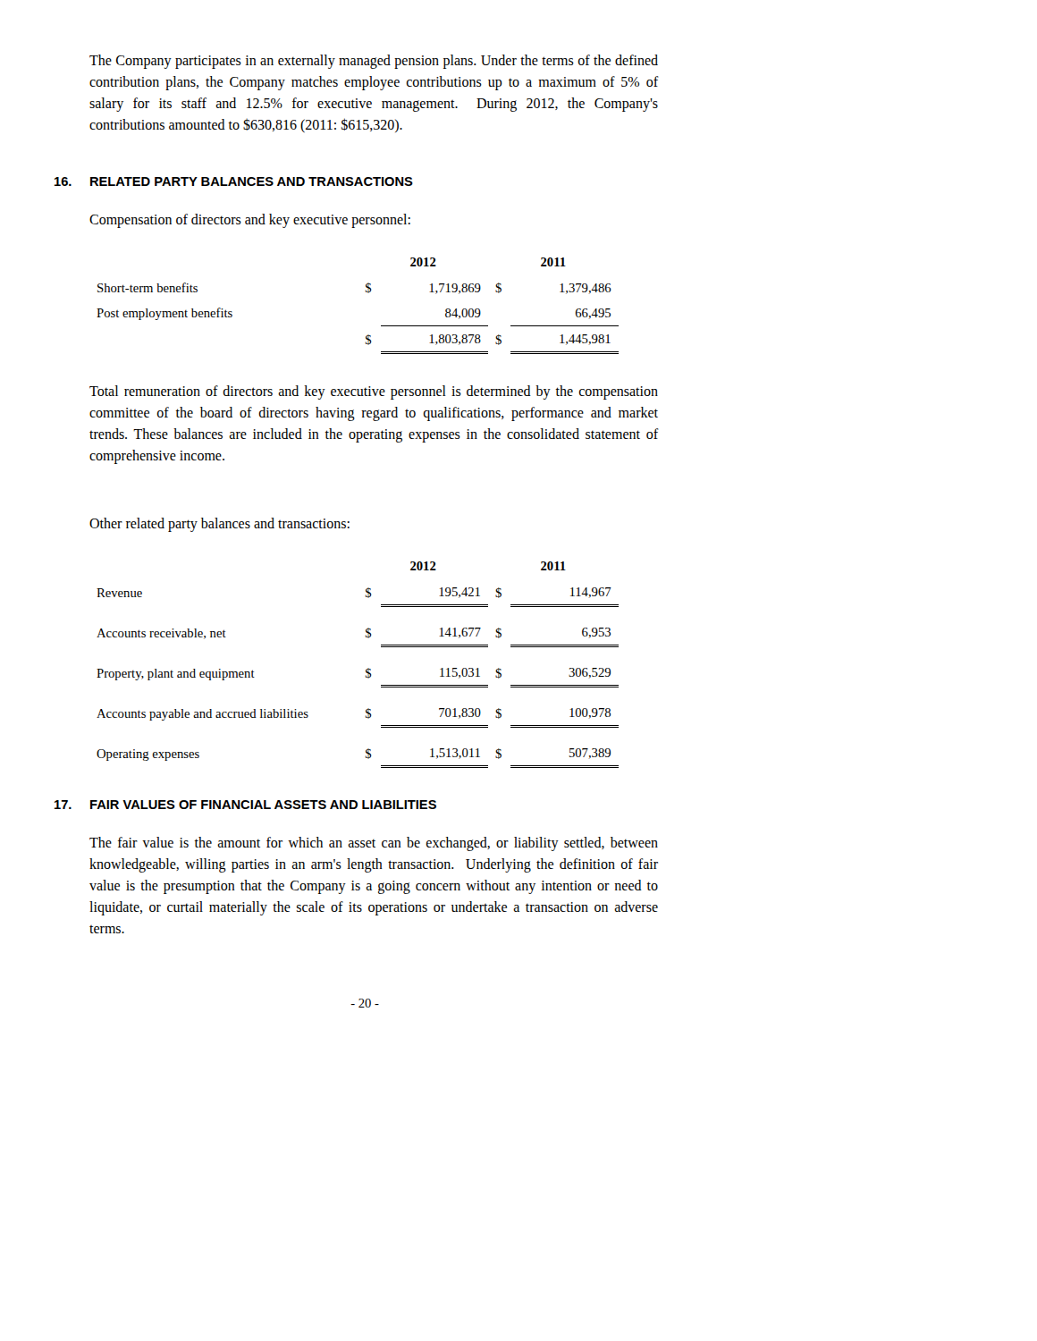The Company participates in an externally managed pension plans. Under the terms of the defined contribution plans, the Company matches employee contributions up to a maximum of 5% of salary for its staff and 12.5% for executive management. During 2012, the Company's contributions amounted to $630,816 (2011: $615,320).
16. RELATED PARTY BALANCES AND TRANSACTIONS
Compensation of directors and key executive personnel:
| | 2012 | 2011 |
| --- | --- | --- |
| Short-term benefits | $ | 1,719,869 | $ | 1,379,486 |
| Post employment benefits | | 84,009 | | 66,495 |
| | $ | 1,803,878 | $ | 1,445,981 |
Total remuneration of directors and key executive personnel is determined by the compensation committee of the board of directors having regard to qualifications, performance and market trends. These balances are included in the operating expenses in the consolidated statement of comprehensive income.
Other related party balances and transactions:
| | 2012 | 2011 |
| --- | --- | --- |
| Revenue | $ | 195,421 | $ | 114,967 |
| Accounts receivable, net | $ | 141,677 | $ | 6,953 |
| Property, plant and equipment | $ | 115,031 | $ | 306,529 |
| Accounts payable and accrued liabilities | $ | 701,830 | $ | 100,978 |
| Operating expenses | $ | 1,513,011 | $ | 507,389 |
17. FAIR VALUES OF FINANCIAL ASSETS AND LIABILITIES
The fair value is the amount for which an asset can be exchanged, or liability settled, between knowledgeable, willing parties in an arm's length transaction. Underlying the definition of fair value is the presumption that the Company is a going concern without any intention or need to liquidate, or curtail materially the scale of its operations or undertake a transaction on adverse terms.
- 20 -